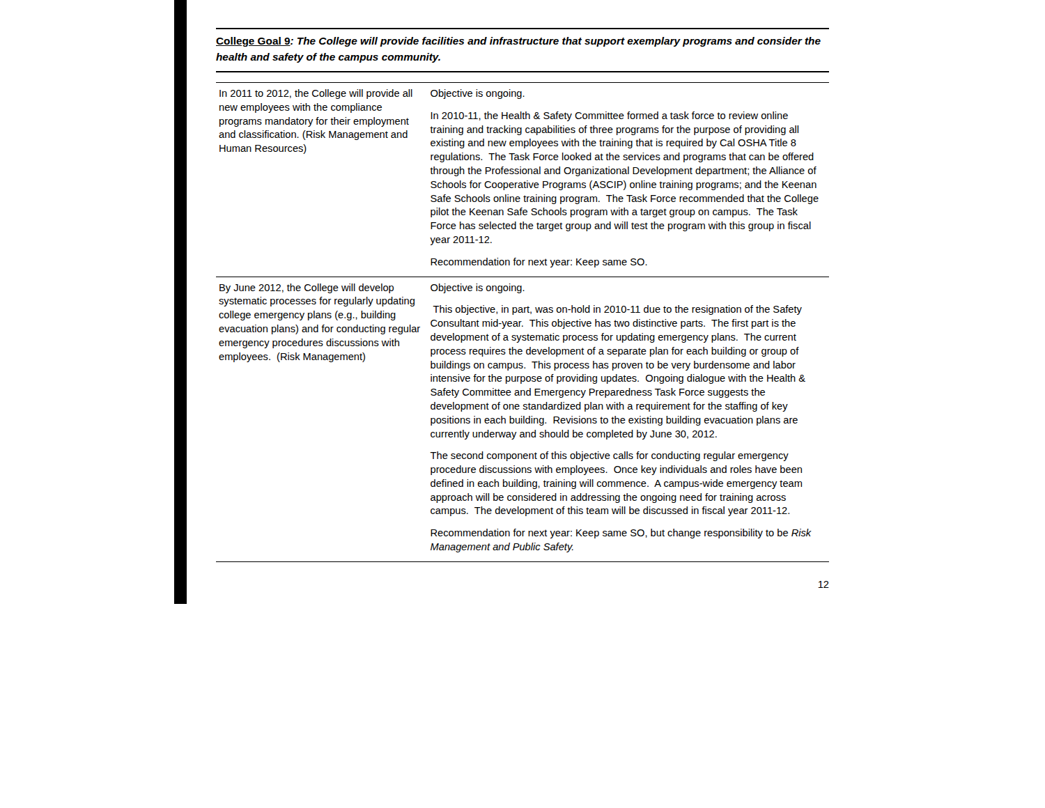College Goal 9: The College will provide facilities and infrastructure that support exemplary programs and consider the health and safety of the campus community.
| In 2011 to 2012, the College will provide all new employees with the compliance programs mandatory for their employment and classification. (Risk Management and Human Resources) | Objective is ongoing. In 2010-11, the Health & Safety Committee formed a task force to review online training and tracking capabilities of three programs for the purpose of providing all existing and new employees with the training that is required by Cal OSHA Title 8 regulations. The Task Force looked at the services and programs that can be offered through the Professional and Organizational Development department; the Alliance of Schools for Cooperative Programs (ASCIP) online training programs; and the Keenan Safe Schools online training program. The Task Force recommended that the College pilot the Keenan Safe Schools program with a target group on campus. The Task Force has selected the target group and will test the program with this group in fiscal year 2011-12. Recommendation for next year: Keep same SO. |
| By June 2012, the College will develop systematic processes for regularly updating college emergency plans (e.g., building evacuation plans) and for conducting regular emergency procedures discussions with employees. (Risk Management) | Objective is ongoing. This objective, in part, was on-hold in 2010-11 due to the resignation of the Safety Consultant mid-year. This objective has two distinctive parts. The first part is the development of a systematic process for updating emergency plans. The current process requires the development of a separate plan for each building or group of buildings on campus. This process has proven to be very burdensome and labor intensive for the purpose of providing updates. Ongoing dialogue with the Health & Safety Committee and Emergency Preparedness Task Force suggests the development of one standardized plan with a requirement for the staffing of key positions in each building. Revisions to the existing building evacuation plans are currently underway and should be completed by June 30, 2012. The second component of this objective calls for conducting regular emergency procedure discussions with employees. Once key individuals and roles have been defined in each building, training will commence. A campus-wide emergency team approach will be considered in addressing the ongoing need for training across campus. The development of this team will be discussed in fiscal year 2011-12. Recommendation for next year: Keep same SO, but change responsibility to be Risk Management and Public Safety. |
12